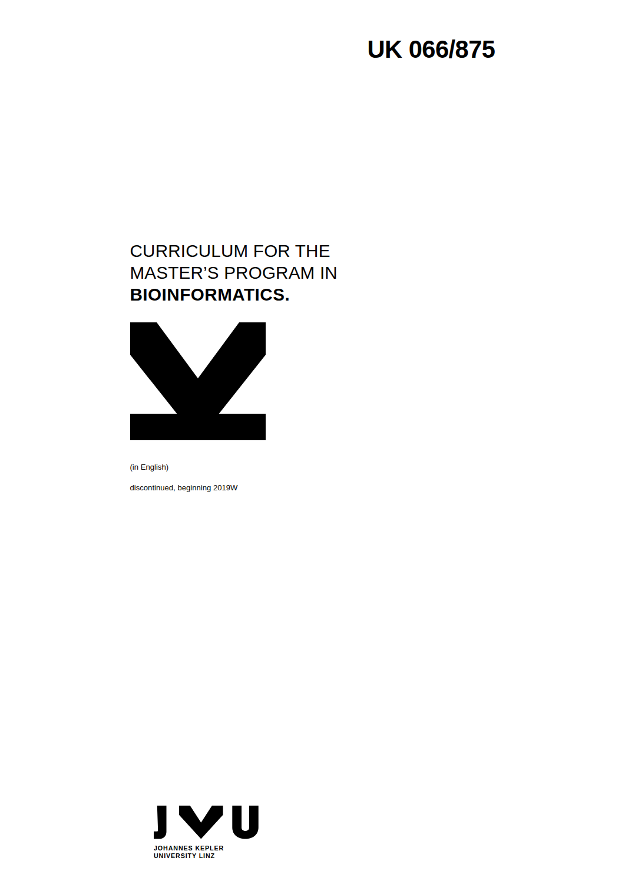UK 066/875
CURRICULUM FOR THE
MASTER’S PROGRAM IN
BIOINFORMATICS.
(in English)
discontinued, beginning 2019W
JOHANNES KEPLER UNIVERSITY LINZ